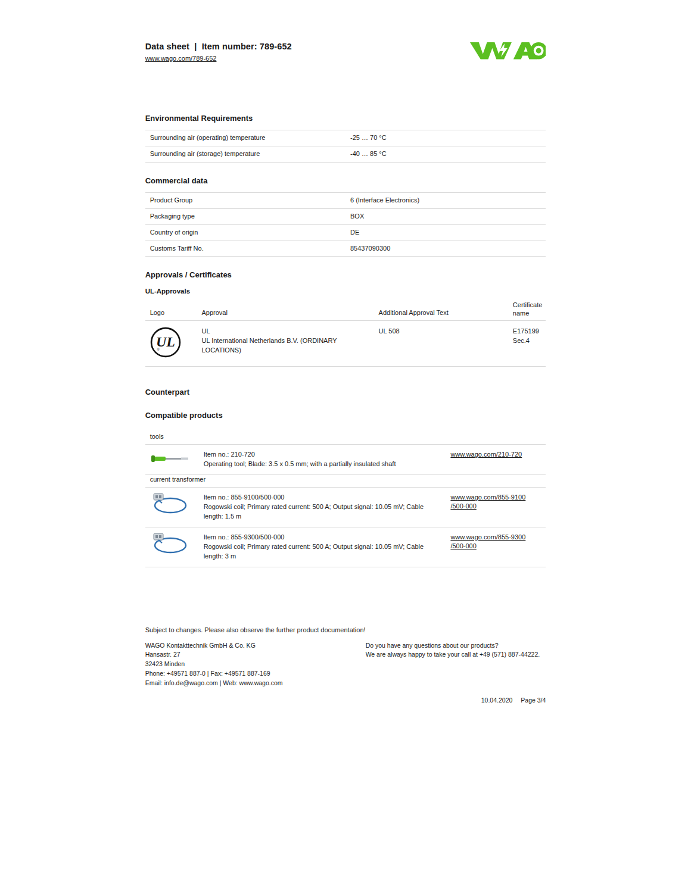Data sheet | Item number: 789-652
www.wago.com/789-652
Environmental Requirements
| Surrounding air (operating) temperature | -25 … 70 °C |
| Surrounding air (storage) temperature | -40 … 85 °C |
Commercial data
| Product Group | 6 (Interface Electronics) |
| Packaging type | BOX |
| Country of origin | DE |
| Customs Tariff No. | 85437090300 |
Approvals / Certificates
UL-Approvals
| Logo | Approval | Additional Approval Text | Certificate name |
| --- | --- | --- | --- |
| UL ® | UL UL International Netherlands B.V. (ORDINARY LOCATIONS) | UL 508 | E175199 Sec.4 |
Counterpart
Compatible products
tools
| | Item no.: 210-720 Operating tool; Blade: 3.5 x 0.5 mm; with a partially insulated shaft | www.wago.com/210-720 |
current transformer
| | Item no.: 855-9100/500-000 Rogowski coil; Primary rated current: 500 A; Output signal: 10.05 mV; Cable length: 1.5 m | www.wago.com/855-9100 /500-000 |
| | Item no.: 855-9300/500-000 Rogowski coil; Primary rated current: 500 A; Output signal: 10.05 mV; Cable length: 3 m | www.wago.com/855-9300 /500-000 |
Subject to changes. Please also observe the further product documentation!
WAGO Kontakttechnik GmbH & Co. KG
Hansastr. 27
32423 Minden
Phone: +49571 887-0 | Fax: +49571 887-169
Email: info.de@wago.com | Web: www.wago.com
Do you have any questions about our products?
We are always happy to take your call at +49 (571) 887-44222.
10.04.2020 Page 3/4